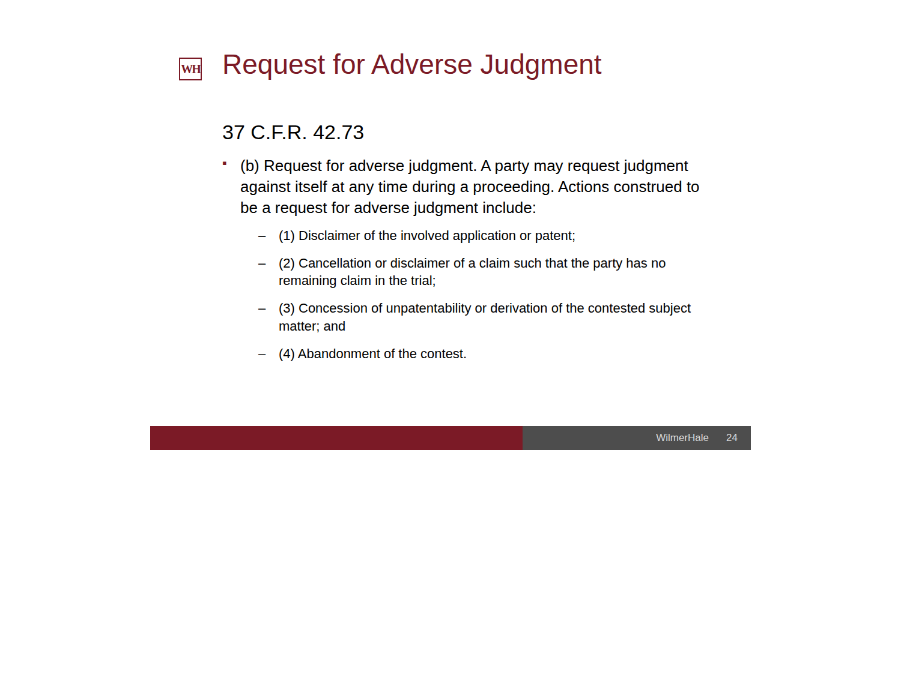WH
Request for Adverse Judgment
37 C.F.R. 42.73
(b) Request for adverse judgment. A party may request judgment against itself at any time during a proceeding. Actions construed to be a request for adverse judgment include:
(1) Disclaimer of the involved application or patent;
(2) Cancellation or disclaimer of a claim such that the party has no remaining claim in the trial;
(3) Concession of unpatentability or derivation of the contested subject matter; and
(4) Abandonment of the contest.
WilmerHale
24